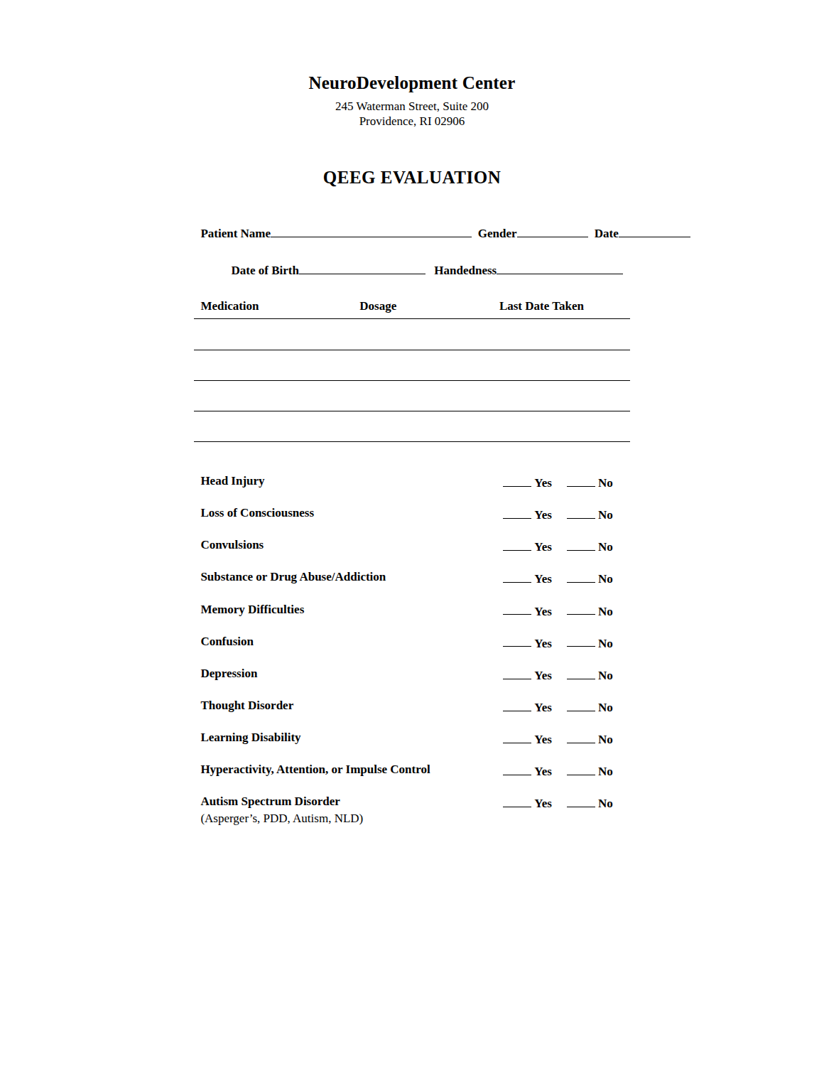NeuroDevelopment Center
245 Waterman Street, Suite 200
Providence, RI 02906
QEEG EVALUATION
Patient Name Gender Date
Date of Birth Handedness
| Medication | Dosage | Last Date Taken |
| --- | --- | --- |
| Head Injury | Yes No |
| Loss of Consciousness | Yes No |
| Convulsions | Yes No |
| Substance or Drug Abuse/Addiction | Yes No |
| Memory Difficulties | Yes No |
| Confusion | Yes No |
| Depression | Yes No |
| Thought Disorder | Yes No |
| Learning Disability | Yes No |
| Hyperactivity, Attention, or Impulse Control | Yes No |
| Autism Spectrum Disorder (Asperger’s, PDD, Autism, NLD) | Yes No |